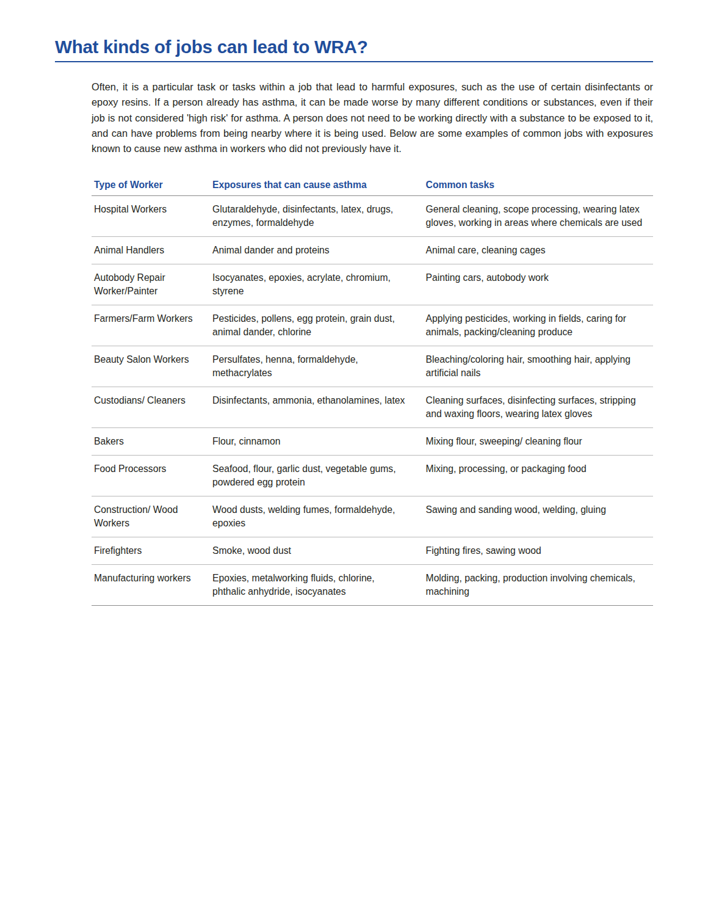What kinds of jobs can lead to WRA?
Often, it is a particular task or tasks within a job that lead to harmful exposures, such as the use of certain disinfectants or epoxy resins. If a person already has asthma, it can be made worse by many different conditions or substances, even if their job is not considered 'high risk' for asthma. A person does not need to be working directly with a substance to be exposed to it, and can have problems from being nearby where it is being used. Below are some examples of common jobs with exposures known to cause new asthma in workers who did not previously have it.
| Type of Worker | Exposures that can cause asthma | Common tasks |
| --- | --- | --- |
| Hospital Workers | Glutaraldehyde, disinfectants, latex, drugs, enzymes, formaldehyde | General cleaning, scope processing, wearing latex gloves, working in areas where chemicals are used |
| Animal Handlers | Animal dander and proteins | Animal care, cleaning cages |
| Autobody Repair Worker/Painter | Isocyanates, epoxies, acrylate, chromium, styrene | Painting cars, autobody work |
| Farmers/Farm Workers | Pesticides, pollens, egg protein, grain dust, animal dander, chlorine | Applying pesticides, working in fields, caring for animals, packing/cleaning produce |
| Beauty Salon Workers | Persulfates, henna, formaldehyde, methacrylates | Bleaching/coloring hair, smoothing hair, applying artificial nails |
| Custodians/ Cleaners | Disinfectants, ammonia, ethanolamines, latex | Cleaning surfaces, disinfecting surfaces, stripping and waxing floors, wearing latex gloves |
| Bakers | Flour, cinnamon | Mixing flour, sweeping/ cleaning flour |
| Food Processors | Seafood, flour, garlic dust, vegetable gums, powdered egg protein | Mixing, processing, or packaging food |
| Construction/ Wood Workers | Wood dusts, welding fumes, formaldehyde, epoxies | Sawing and sanding wood, welding, gluing |
| Firefighters | Smoke, wood dust | Fighting fires, sawing wood |
| Manufacturing workers | Epoxies, metalworking fluids, chlorine, phthalic anhydride, isocyanates | Molding, packing, production involving chemicals, machining |